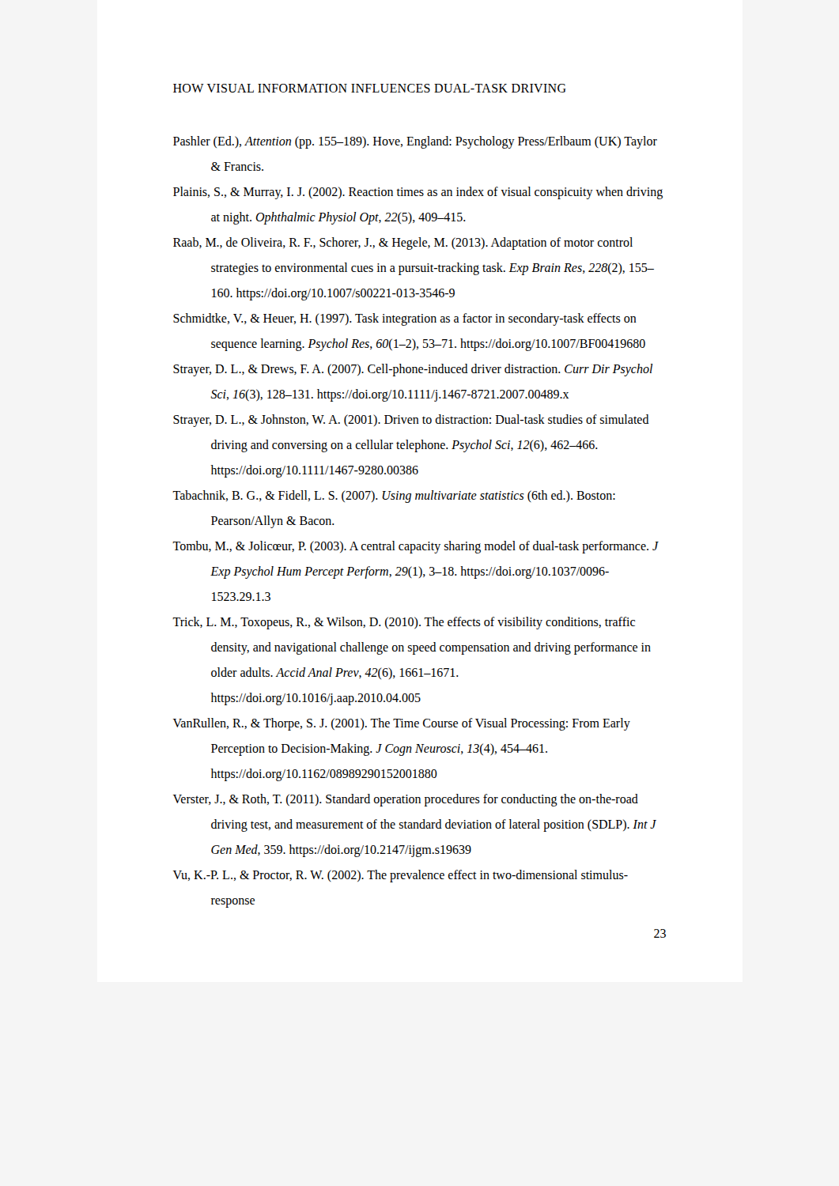How Visual Information Influences Dual-Task Driving
Pashler (Ed.), Attention (pp. 155–189). Hove, England: Psychology Press/Erlbaum (UK) Taylor & Francis.
Plainis, S., & Murray, I. J. (2002). Reaction times as an index of visual conspicuity when driving at night. Ophthalmic Physiol Opt, 22(5), 409–415.
Raab, M., de Oliveira, R. F., Schorer, J., & Hegele, M. (2013). Adaptation of motor control strategies to environmental cues in a pursuit-tracking task. Exp Brain Res, 228(2), 155–160. https://doi.org/10.1007/s00221-013-3546-9
Schmidtke, V., & Heuer, H. (1997). Task integration as a factor in secondary-task effects on sequence learning. Psychol Res, 60(1–2), 53–71. https://doi.org/10.1007/BF00419680
Strayer, D. L., & Drews, F. A. (2007). Cell-phone-induced driver distraction. Curr Dir Psychol Sci, 16(3), 128–131. https://doi.org/10.1111/j.1467-8721.2007.00489.x
Strayer, D. L., & Johnston, W. A. (2001). Driven to distraction: Dual-task studies of simulated driving and conversing on a cellular telephone. Psychol Sci, 12(6), 462–466. https://doi.org/10.1111/1467-9280.00386
Tabachnik, B. G., & Fidell, L. S. (2007). Using multivariate statistics (6th ed.). Boston: Pearson/Allyn & Bacon.
Tombu, M., & Jolicœur, P. (2003). A central capacity sharing model of dual-task performance. J Exp Psychol Hum Percept Perform, 29(1), 3–18. https://doi.org/10.1037/0096-1523.29.1.3
Trick, L. M., Toxopeus, R., & Wilson, D. (2010). The effects of visibility conditions, traffic density, and navigational challenge on speed compensation and driving performance in older adults. Accid Anal Prev, 42(6), 1661–1671. https://doi.org/10.1016/j.aap.2010.04.005
VanRullen, R., & Thorpe, S. J. (2001). The Time Course of Visual Processing: From Early Perception to Decision-Making. J Cogn Neurosci, 13(4), 454–461. https://doi.org/10.1162/08989290152001880
Verster, J., & Roth, T. (2011). Standard operation procedures for conducting the on-the-road driving test, and measurement of the standard deviation of lateral position (SDLP). Int J Gen Med, 359. https://doi.org/10.2147/ijgm.s19639
Vu, K.-P. L., & Proctor, R. W. (2002). The prevalence effect in two-dimensional stimulus-response
23